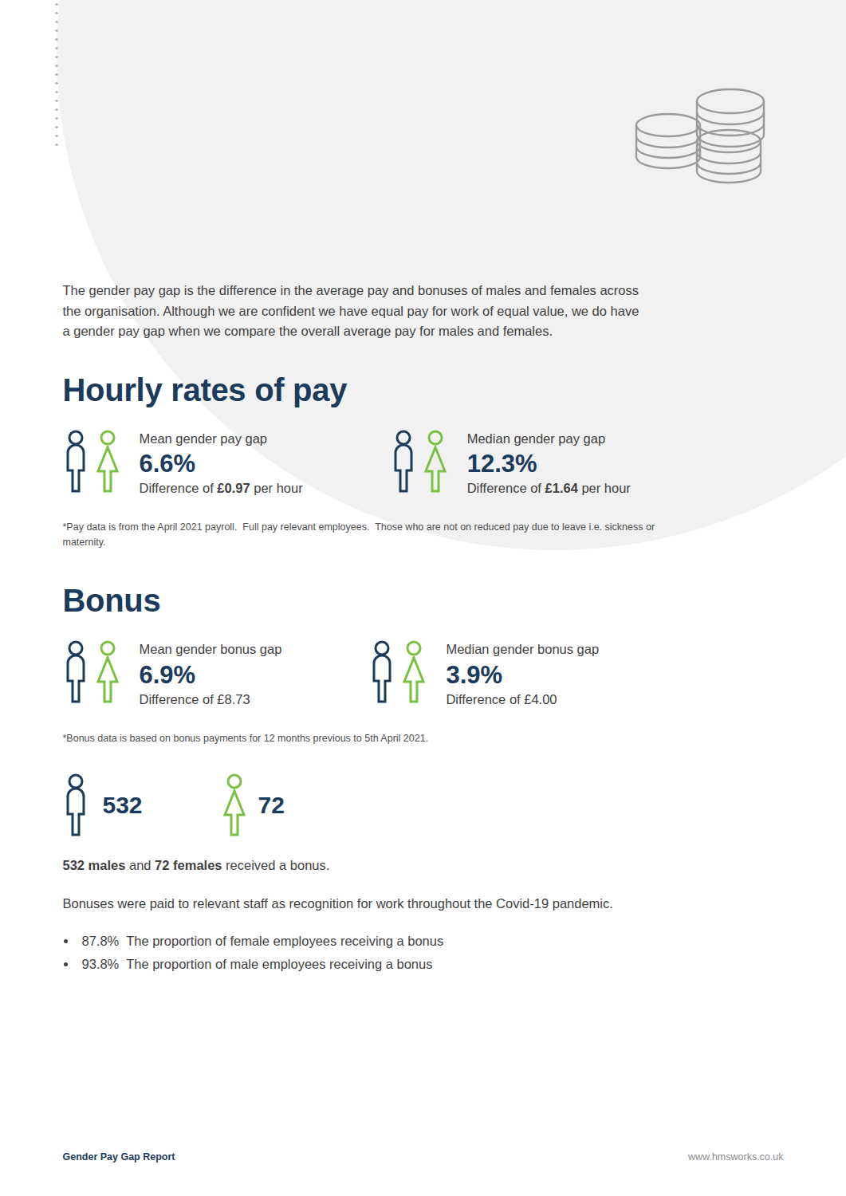The gender pay gap is the difference in the average pay and bonuses of males and females across the organisation. Although we are confident we have equal pay for work of equal value, we do have a gender pay gap when we compare the overall average pay for males and females.
Hourly rates of pay
Mean gender pay gap
6.6%
Difference of £0.97 per hour
Median gender pay gap
12.3%
Difference of £1.64 per hour
*Pay data is from the April 2021 payroll. Full pay relevant employees. Those who are not on reduced pay due to leave i.e. sickness or maternity.
Bonus
Mean gender bonus gap
6.9%
Difference of £8.73
Median gender bonus gap
3.9%
Difference of £4.00
*Bonus data is based on bonus payments for 12 months previous to 5th April 2021.
532
72
532 males and 72 females received a bonus.
Bonuses were paid to relevant staff as recognition for work throughout the Covid-19 pandemic.
87.8% The proportion of female employees receiving a bonus
93.8% The proportion of male employees receiving a bonus
Gender Pay Gap Report
www.hmsworks.co.uk